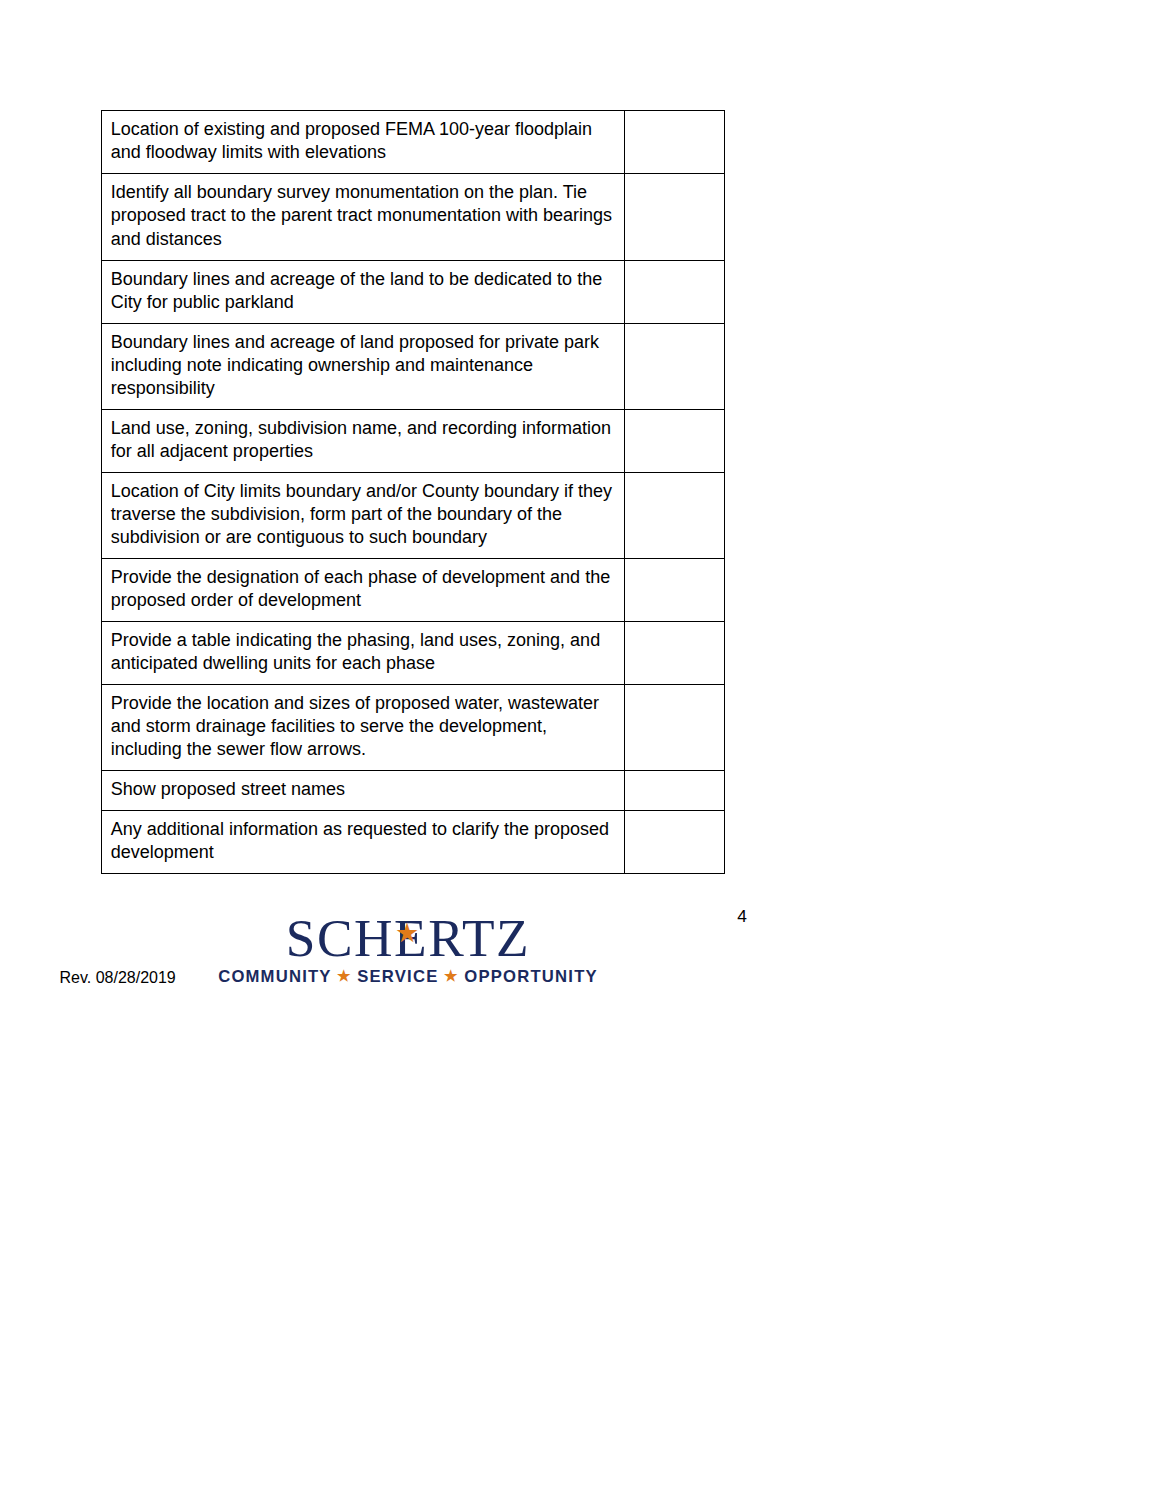| Location of existing and proposed FEMA 100-year floodplain and floodway limits with elevations | |
| Identify all boundary survey monumentation on the plan. Tie proposed tract to the parent tract monumentation with bearings and distances | |
| Boundary lines and acreage of the land to be dedicated to the City for public parkland | |
| Boundary lines and acreage of land proposed for private park including note indicating ownership and maintenance responsibility | |
| Land use, zoning, subdivision name, and recording information for all adjacent properties | |
| Location of City limits boundary and/or County boundary if they traverse the subdivision, form part of the boundary of the subdivision or are contiguous to such boundary | |
| Provide the designation of each phase of development and the proposed order of development | |
| Provide a table indicating the phasing, land uses, zoning, and anticipated dwelling units for each phase | |
| Provide the location and sizes of proposed water, wastewater and storm drainage facilities to serve the development, including the sewer flow arrows. | |
| Show proposed street names | |
| Any additional information as requested to clarify the proposed development | |
4
SCH★ERTZ
COMMUNITY ★ SERVICE ★ OPPORTUNITY
Rev. 08/28/2019